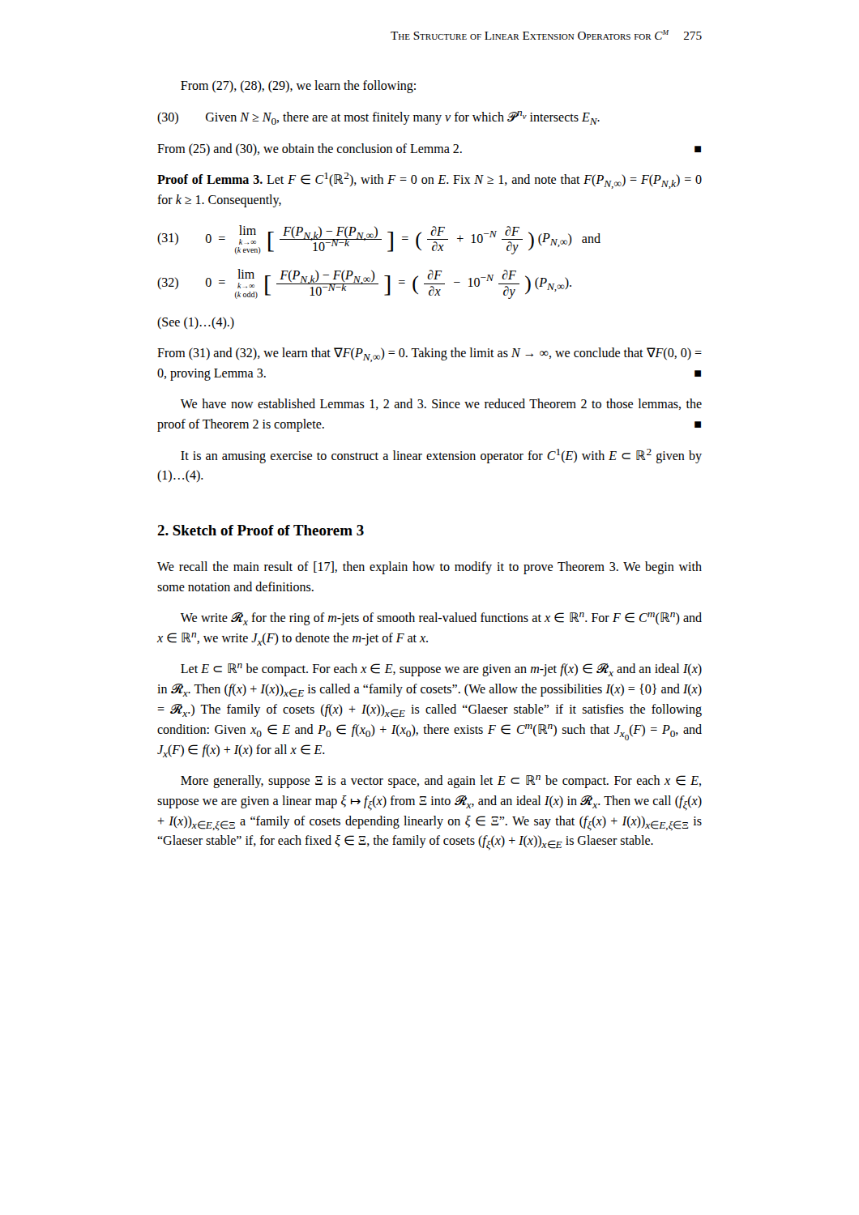The Structure of Linear Extension Operators for Cm 275
From (27), (28), (29), we learn the following:
(30) Given N ≥ N0, there are at most finitely many ν for which 𝒫nν intersects EN.
From (25) and (30), we obtain the conclusion of Lemma 2. ■
Proof of Lemma 3. Let F ∈ C1(ℝ2), with F = 0 on E. Fix N ≥ 1, and note that F(PN,∞) = F(PN,k) = 0 for k ≥ 1. Consequently,
(31) 0 = lim k→∞ (k even) [ F(PN,k) − F(PN,∞) 10−N−k ] = ( ∂F∂x + 10−N ∂F∂y ) (PN,∞) and
(32) 0 = lim k→∞ (k odd) [ F(PN,k) − F(PN,∞) 10−N−k ] = ( ∂F∂x − 10−N ∂F∂y ) (PN,∞).
(See (1)…(4).)
From (31) and (32), we learn that ∇F(PN,∞) = 0. Taking the limit as N → ∞, we conclude that ∇F(0, 0) = 0, proving Lemma 3. ■
We have now established Lemmas 1, 2 and 3. Since we reduced Theorem 2 to those lemmas, the proof of Theorem 2 is complete. ■
It is an amusing exercise to construct a linear extension operator for C1(E) with E ⊂ ℝ2 given by (1)…(4).
2. Sketch of Proof of Theorem 3
We recall the main result of [17], then explain how to modify it to prove Theorem 3. We begin with some notation and definitions.
We write 𝓡x for the ring of m-jets of smooth real-valued functions at x ∈ ℝn. For F ∈ Cm(ℝn) and x ∈ ℝn, we write Jx(F) to denote the m-jet of F at x.
Let E ⊂ ℝn be compact. For each x ∈ E, suppose we are given an m-jet f(x) ∈ 𝓡x and an ideal I(x) in 𝓡x. Then (f(x) + I(x))x∈E is called a “family of cosets”. (We allow the possibilities I(x) = {0} and I(x) = 𝓡x.) The family of cosets (f(x) + I(x))x∈E is called “Glaeser stable” if it satisfies the following condition: Given x0 ∈ E and P0 ∈ f(x0) + I(x0), there exists F ∈ Cm(ℝn) such that Jx0(F) = P0, and Jx(F) ∈ f(x) + I(x) for all x ∈ E.
More generally, suppose Ξ is a vector space, and again let E ⊂ ℝn be compact. For each x ∈ E, suppose we are given a linear map ξ ↦ fξ(x) from Ξ into 𝓡x, and an ideal I(x) in 𝓡x. Then we call (fξ(x) + I(x))x∈E,ξ∈Ξ a “family of cosets depending linearly on ξ ∈ Ξ”. We say that (fξ(x) + I(x))x∈E,ξ∈Ξ is “Glaeser stable” if, for each fixed ξ ∈ Ξ, the family of cosets (fξ(x) + I(x))x∈E is Glaeser stable.